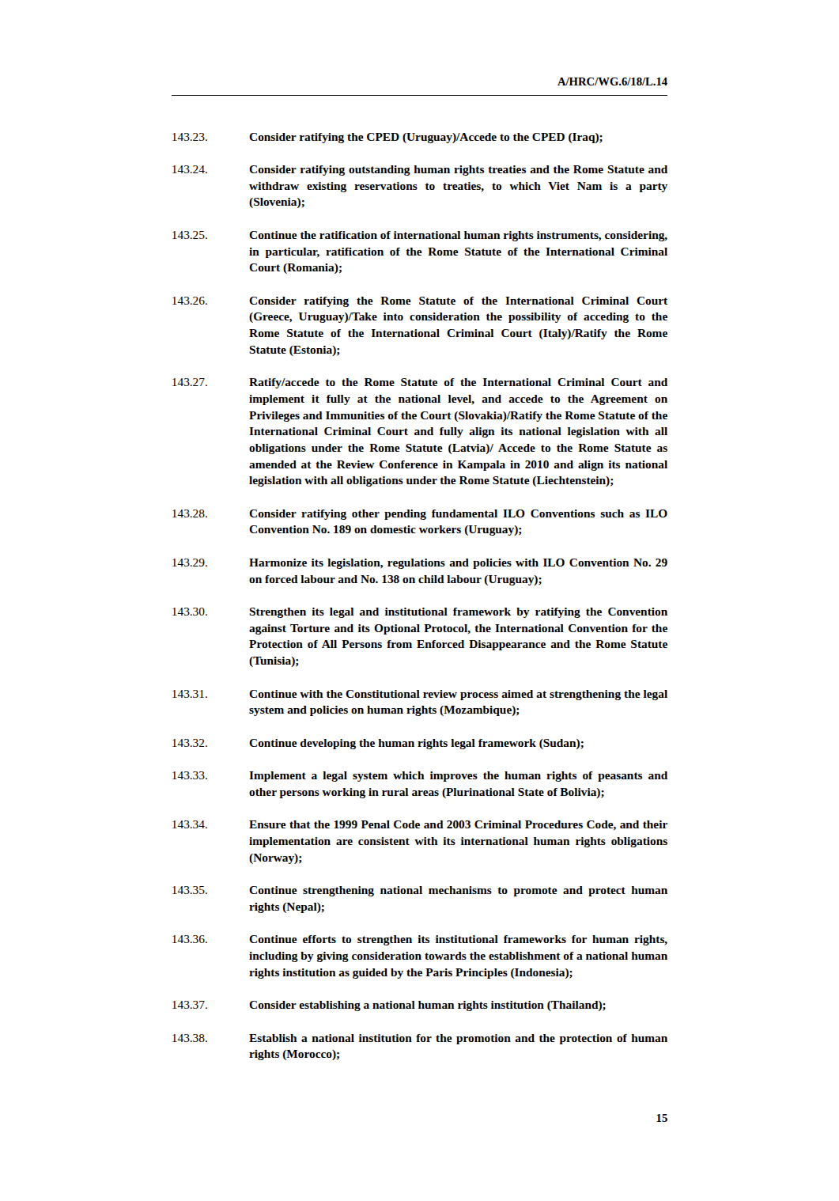A/HRC/WG.6/18/L.14
143.23.
Consider ratifying the CPED (Uruguay)/Accede to the CPED (Iraq);
143.24.
Consider ratifying outstanding human rights treaties and the Rome Statute and withdraw existing reservations to treaties, to which Viet Nam is a party (Slovenia);
143.25.
Continue the ratification of international human rights instruments, considering, in particular, ratification of the Rome Statute of the International Criminal Court (Romania);
143.26.
Consider ratifying the Rome Statute of the International Criminal Court (Greece, Uruguay)/Take into consideration the possibility of acceding to the Rome Statute of the International Criminal Court (Italy)/Ratify the Rome Statute (Estonia);
143.27.
Ratify/accede to the Rome Statute of the International Criminal Court and implement it fully at the national level, and accede to the Agreement on Privileges and Immunities of the Court (Slovakia)/Ratify the Rome Statute of the International Criminal Court and fully align its national legislation with all obligations under the Rome Statute (Latvia)/ Accede to the Rome Statute as amended at the Review Conference in Kampala in 2010 and align its national legislation with all obligations under the Rome Statute (Liechtenstein);
143.28.
Consider ratifying other pending fundamental ILO Conventions such as ILO Convention No. 189 on domestic workers (Uruguay);
143.29.
Harmonize its legislation, regulations and policies with ILO Convention No. 29 on forced labour and No. 138 on child labour (Uruguay);
143.30.
Strengthen its legal and institutional framework by ratifying the Convention against Torture and its Optional Protocol, the International Convention for the Protection of All Persons from Enforced Disappearance and the Rome Statute (Tunisia);
143.31.
Continue with the Constitutional review process aimed at strengthening the legal system and policies on human rights (Mozambique);
143.32.
Continue developing the human rights legal framework (Sudan);
143.33.
Implement a legal system which improves the human rights of peasants and other persons working in rural areas (Plurinational State of Bolivia);
143.34.
Ensure that the 1999 Penal Code and 2003 Criminal Procedures Code, and their implementation are consistent with its international human rights obligations (Norway);
143.35.
Continue strengthening national mechanisms to promote and protect human rights (Nepal);
143.36.
Continue efforts to strengthen its institutional frameworks for human rights, including by giving consideration towards the establishment of a national human rights institution as guided by the Paris Principles (Indonesia);
143.37.
Consider establishing a national human rights institution (Thailand);
143.38.
Establish a national institution for the promotion and the protection of human rights (Morocco);
15